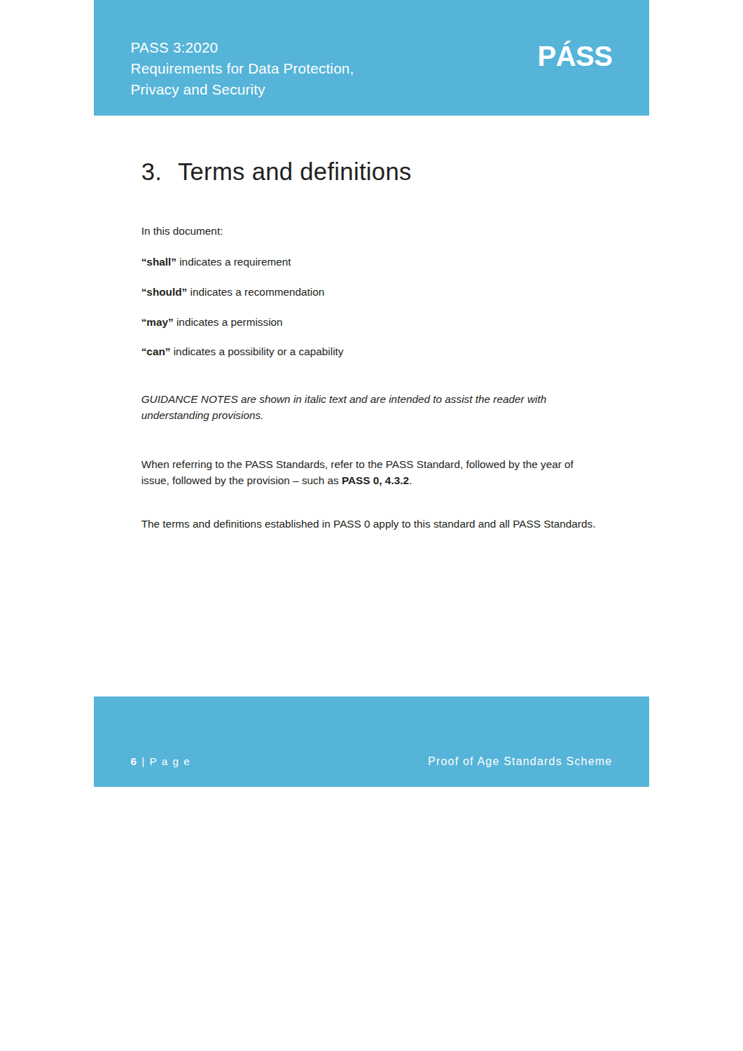PASS 3:2020
Requirements for Data Protection,
Privacy and Security
PÁSS
3. Terms and definitions
In this document:
“shall” indicates a requirement
“should” indicates a recommendation
“may” indicates a permission
“can” indicates a possibility or a capability
GUIDANCE NOTES are shown in italic text and are intended to assist the reader with understanding provisions.
When referring to the PASS Standards, refer to the PASS Standard, followed by the year of issue, followed by the provision – such as PASS 0, 4.3.2.
The terms and definitions established in PASS 0 apply to this standard and all PASS Standards.
6 | P a g e
Proof of Age Standards Scheme